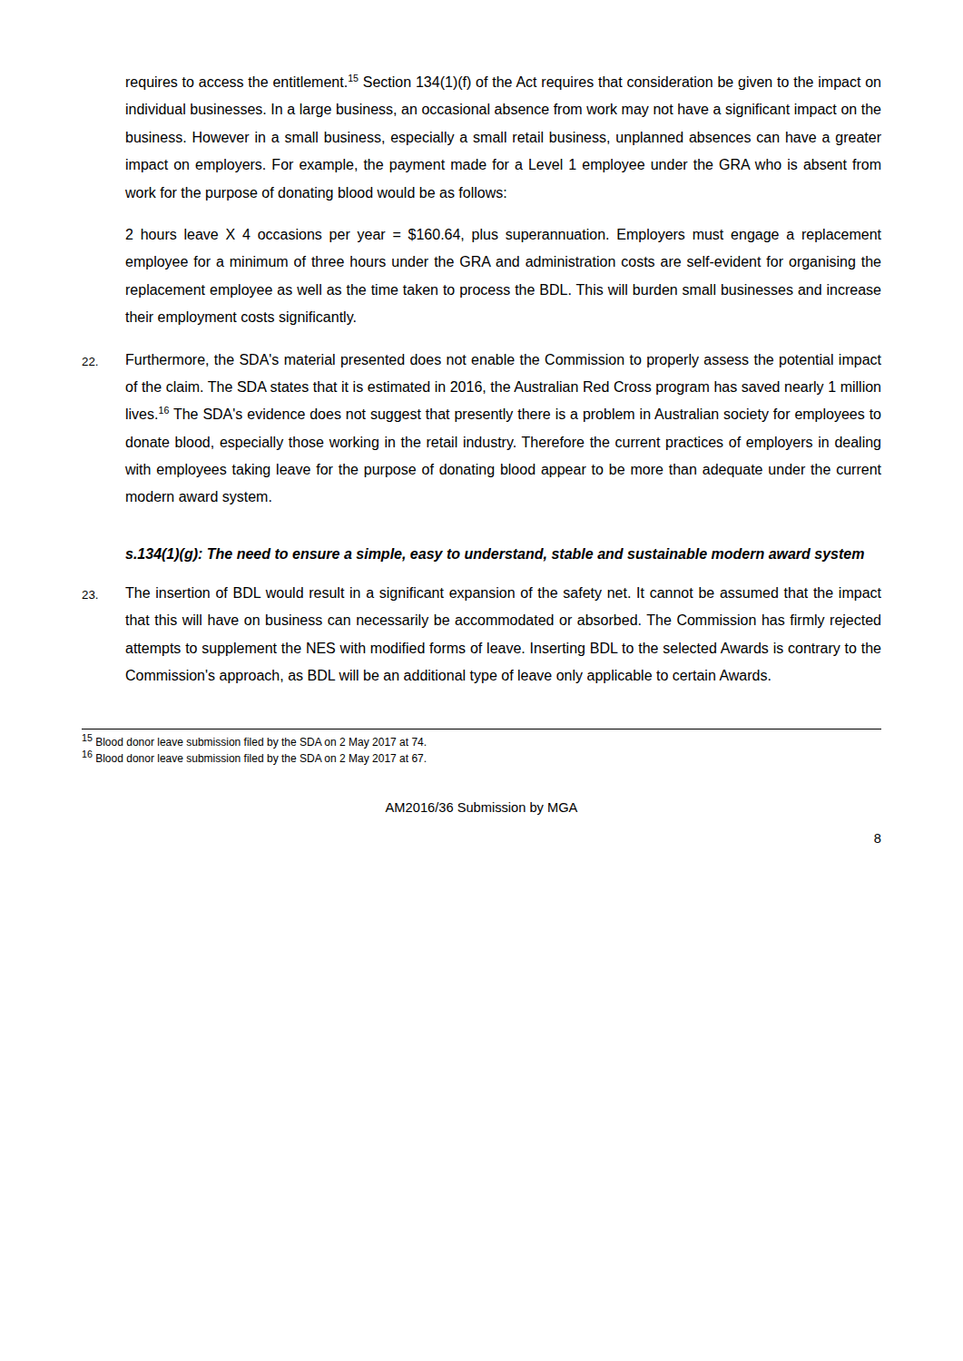requires to access the entitlement.15 Section 134(1)(f) of the Act requires that consideration be given to the impact on individual businesses. In a large business, an occasional absence from work may not have a significant impact on the business. However in a small business, especially a small retail business, unplanned absences can have a greater impact on employers. For example, the payment made for a Level 1 employee under the GRA who is absent from work for the purpose of donating blood would be as follows:
2 hours leave X 4 occasions per year = $160.64, plus superannuation. Employers must engage a replacement employee for a minimum of three hours under the GRA and administration costs are self-evident for organising the replacement employee as well as the time taken to process the BDL. This will burden small businesses and increase their employment costs significantly.
22.
Furthermore, the SDA's material presented does not enable the Commission to properly assess the potential impact of the claim. The SDA states that it is estimated in 2016, the Australian Red Cross program has saved nearly 1 million lives.16 The SDA's evidence does not suggest that presently there is a problem in Australian society for employees to donate blood, especially those working in the retail industry. Therefore the current practices of employers in dealing with employees taking leave for the purpose of donating blood appear to be more than adequate under the current modern award system.
s.134(1)(g): The need to ensure a simple, easy to understand, stable and sustainable modern award system
23.
The insertion of BDL would result in a significant expansion of the safety net. It cannot be assumed that the impact that this will have on business can necessarily be accommodated or absorbed. The Commission has firmly rejected attempts to supplement the NES with modified forms of leave. Inserting BDL to the selected Awards is contrary to the Commission's approach, as BDL will be an additional type of leave only applicable to certain Awards.
15 Blood donor leave submission filed by the SDA on 2 May 2017 at 74.
16 Blood donor leave submission filed by the SDA on 2 May 2017 at 67.
AM2016/36 Submission by MGA
8